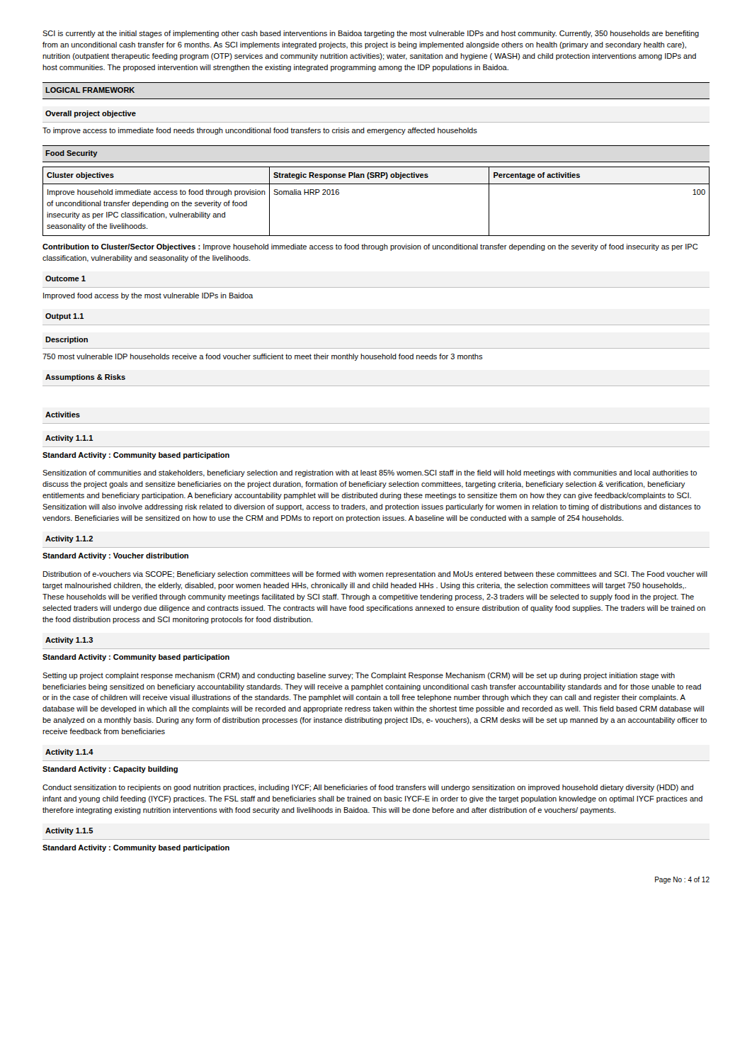SCI is currently at the initial stages of implementing other cash based interventions in Baidoa targeting the most vulnerable IDPs and host community. Currently, 350 households are benefiting from an unconditional cash transfer for 6 months. As SCI implements integrated projects, this project is being implemented alongside others on health (primary and secondary health care), nutrition (outpatient therapeutic feeding program (OTP) services and community nutrition activities); water, sanitation and hygiene ( WASH) and child protection interventions among IDPs and host communities. The proposed intervention will strengthen the existing integrated programming among the IDP populations in Baidoa.
LOGICAL FRAMEWORK
Overall project objective
To improve access to immediate food needs through unconditional food transfers to crisis and emergency affected households
Food Security
| Cluster objectives | Strategic Response Plan (SRP) objectives | Percentage of activities |
| --- | --- | --- |
| Improve household immediate access to food through provision of unconditional transfer depending on the severity of food insecurity as per IPC classification, vulnerability and seasonality of the livelihoods. | Somalia HRP 2016 | 100 |
Contribution to Cluster/Sector Objectives : Improve household immediate access to food through provision of unconditional transfer depending on the severity of food insecurity as per IPC classification, vulnerability and seasonality of the livelihoods.
Outcome 1
Improved food access by the most vulnerable IDPs in Baidoa
Output 1.1
Description
750 most vulnerable IDP households receive a food voucher sufficient to meet their monthly household food needs for 3 months
Assumptions & Risks
Activities
Activity 1.1.1
Standard Activity : Community based participation
Sensitization of communities and stakeholders, beneficiary selection and registration with at least 85% women.SCI staff in the field will hold meetings with communities and local authorities to discuss the project goals and sensitize beneficiaries on the project duration, formation of beneficiary selection committees, targeting criteria, beneficiary selection & verification, beneficiary entitlements and beneficiary participation. A beneficiary accountability pamphlet will be distributed during these meetings to sensitize them on how they can give feedback/complaints to SCI. Sensitization will also involve addressing risk related to diversion of support, access to traders, and protection issues particularly for women in relation to timing of distributions and distances to vendors. Beneficiaries will be sensitized on how to use the CRM and PDMs to report on protection issues. A baseline will be conducted with a sample of 254 households.
Activity 1.1.2
Standard Activity : Voucher distribution
Distribution of e-vouchers via SCOPE; Beneficiary selection committees will be formed with women representation and MoUs entered between these committees and SCI. The Food voucher will target malnourished children, the elderly, disabled, poor women headed HHs, chronically ill and child headed HHs . Using this criteria, the selection committees will target 750 households,. These households will be verified through community meetings facilitated by SCI staff. Through a competitive tendering process, 2-3 traders will be selected to supply food in the project. The selected traders will undergo due diligence and contracts issued. The contracts will have food specifications annexed to ensure distribution of quality food supplies. The traders will be trained on the food distribution process and SCI monitoring protocols for food distribution.
Activity 1.1.3
Standard Activity : Community based participation
Setting up project complaint response mechanism (CRM) and conducting baseline survey; The Complaint Response Mechanism (CRM) will be set up during project initiation stage with beneficiaries being sensitized on beneficiary accountability standards. They will receive a pamphlet containing unconditional cash transfer accountability standards and for those unable to read or in the case of children will receive visual illustrations of the standards. The pamphlet will contain a toll free telephone number through which they can call and register their complaints. A database will be developed in which all the complaints will be recorded and appropriate redress taken within the shortest time possible and recorded as well. This field based CRM database will be analyzed on a monthly basis. During any form of distribution processes (for instance distributing project IDs, e- vouchers), a CRM desks will be set up manned by a an accountability officer to receive feedback from beneficiaries
Activity 1.1.4
Standard Activity : Capacity building
Conduct sensitization to recipients on good nutrition practices, including IYCF; All beneficiaries of food transfers will undergo sensitization on improved household dietary diversity (HDD) and infant and young child feeding (IYCF) practices. The FSL staff and beneficiaries shall be trained on basic IYCF-E in order to give the target population knowledge on optimal IYCF practices and therefore integrating existing nutrition interventions with food security and livelihoods in Baidoa. This will be done before and after distribution of e vouchers/ payments.
Activity 1.1.5
Standard Activity : Community based participation
Page No : 4 of 12